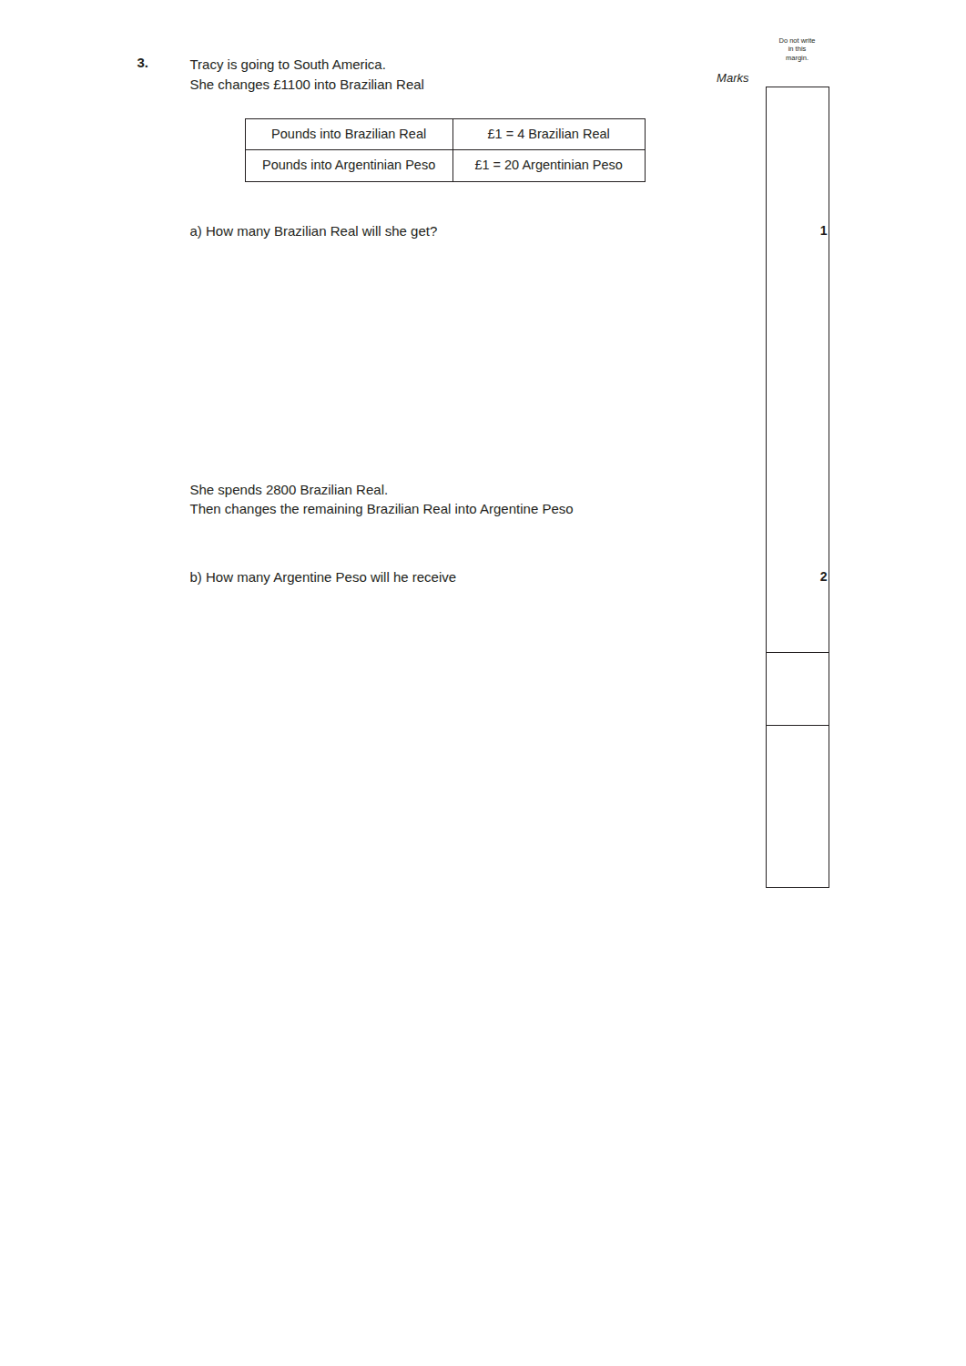Do not write
in this
margin.
Marks
3.
Tracy is going to South America.
She changes £1100 into Brazilian Real
| Pounds into Brazilian Real | £1 = 4 Brazilian Real |
| Pounds into Argentinian Peso | £1 = 20 Argentinian Peso |
a) How many Brazilian Real will she get?1
She spends 2800 Brazilian Real.
Then changes the remaining Brazilian Real into Argentine Peso
b) How many Argentine Peso will he receive2